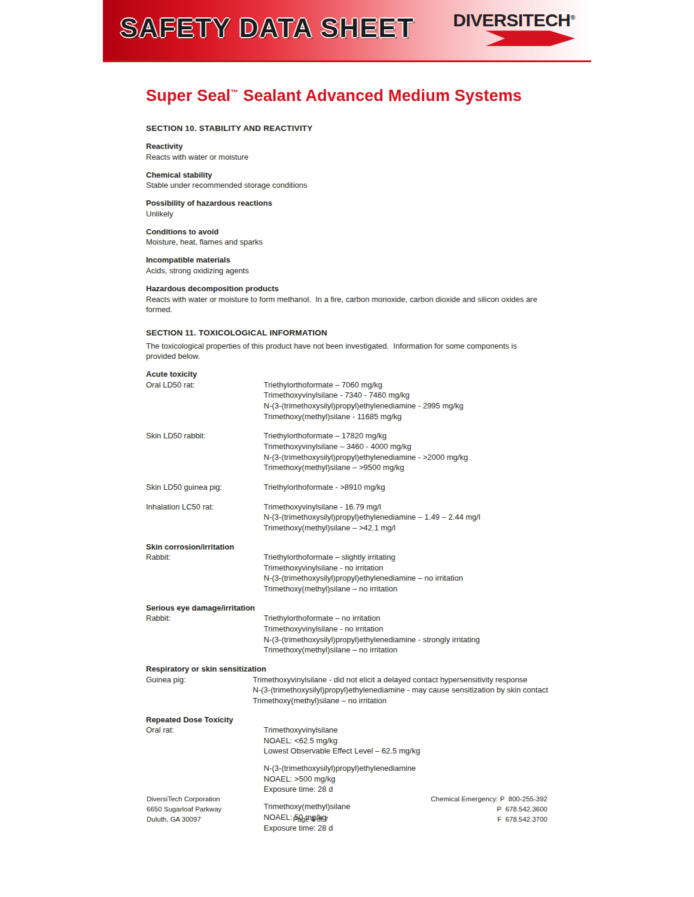SAFETY DATA SHEET
DIVERSITECH®
Super Seal™ Sealant Advanced Medium Systems
Section 10. Stability and Reactivity
Reactivity
Reacts with water or moisture
Chemical stability
Stable under recommended storage conditions
Possibility of hazardous reactions
Unlikely
Conditions to avoid
Moisture, heat, flames and sparks
Incompatible materials
Acids, strong oxidizing agents
Hazardous decomposition products
Reacts with water or moisture to form methanol. In a fire, carbon monoxide, carbon dioxide and silicon oxides are formed.
Section 11. Toxicological Information
The toxicological properties of this product have not been investigated. Information for some components is provided below.
Acute toxicity
| Oral LD50 rat: | Triethylorthoformate – 7060 mg/kg Trimethoxyvinylsilane - 7340 - 7460 mg/kg N-(3-(trimethoxysilyl)propyl)ethylenediamine - 2995 mg/kg Trimethoxy(methyl)silane - 11685 mg/kg |
| Skin LD50 rabbit: | Triethylorthoformate – 17820 mg/kg Trimethoxyvinylsilane – 3460 - 4000 mg/kg N-(3-(trimethoxysilyl)propyl)ethylenediamine - >2000 mg/kg Trimethoxy(methyl)silane – >9500 mg/kg |
| Skin LD50 guinea pig: | Triethylorthoformate - >8910 mg/kg |
| Inhalation LC50 rat: | Trimethoxyvinylsilane - 16.79 mg/l N-(3-(trimethoxysilyl)propyl)ethylenediamine – 1.49 – 2.44 mg/l Trimethoxy(methyl)silane – >42.1 mg/l |
Skin corrosion/irritation
| Rabbit: | Triethylorthoformate – slightly irritating Trimethoxyvinylsilane - no irritation N-(3-(trimethoxysilyl)propyl)ethylenediamine – no irritation Trimethoxy(methyl)silane – no irritation |
Serious eye damage/irritation
| Rabbit: | Triethylorthoformate – no irritation Trimethoxyvinylsilane - no irritation N-(3-(trimethoxysilyl)propyl)ethylenediamine - strongly irritating Trimethoxy(methyl)silane – no irritation |
Respiratory or skin sensitization
| Guinea pig: | Trimethoxyvinylsilane - did not elicit a delayed contact hypersensitivity response N-(3-(trimethoxysilyl)propyl)ethylenediamine - may cause sensitization by skin contact Trimethoxy(methyl)silane – no irritation |
Repeated Dose Toxicity
| Oral rat: | Trimethoxyvinylsilane NOAEL: <62.5 mg/kg Lowest Observable Effect Level – 62.5 mg/kg N-(3-(trimethoxysilyl)propyl)ethylenediamine NOAEL: >500 mg/kg Exposure time: 28 d Trimethoxy(methyl)silane NOAEL: 50 mg/kg Exposure time: 28 d |
| DiversiTech Corporation | | Chemical Emergency: P 800-255-392 |
| 6650 Sugarloaf Parkway | | P 678.542.3600 |
| Duluth, GA 30097 | Page 4 of 7 | F 678.542.3700 |